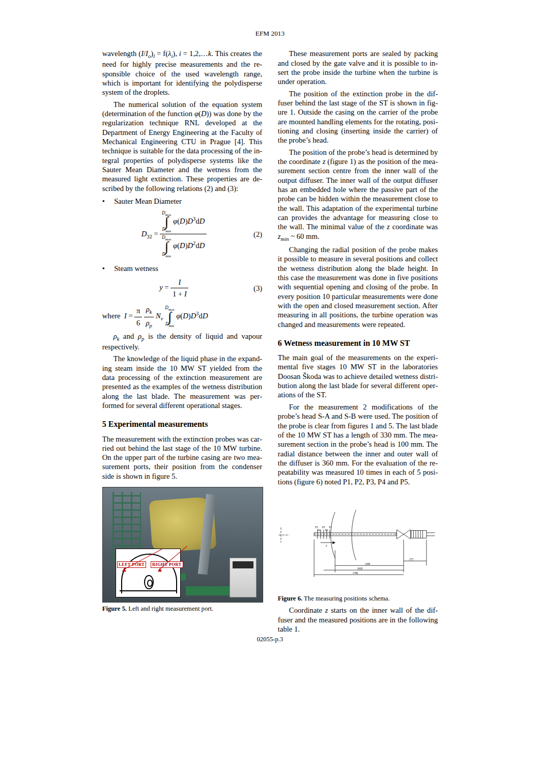EFM 2013
wavelength (I/Io)l = f(λi), i = 1,2,…k. This creates the need for highly precise measurements and the responsible choice of the used wavelength range, which is important for identifying the polydisperse system of the droplets.
The numerical solution of the equation system (determination of the function φ(D)) was done by the regularization technique RNL developed at the Department of Energy Engineering at the Faculty of Mechanical Engineering CTU in Prague [4]. This technique is suitable for the data processing of the integral properties of polydisperse systems like the Sauter Mean Diameter and the wetness from the measured light extinction. These properties are described by the following relations (2) and (3):
•
Sauter Mean Diameter
D32 = Dmax ∫ Dmin φ(D)D3dD Dmax ∫ Dmin φ(D)D2dD
(2)
•
Steam wetness
y = I 1 + I
(3)
where I = π 6 ρk ρp Nv Dmax ∫ Dmin φ(D)D3dD
ρk and ρp is the density of liquid and vapour respectively.
The knowledge of the liquid phase in the expanding steam inside the 10 MW ST yielded from the data processing of the extinction measurement are presented as the examples of the wetness distribution along the last blade. The measurement was performed for several different operational stages.
5 Experimental measurements
The measurement with the extinction probes was carried out behind the last stage of the 10 MW turbine. On the upper part of the turbine casing are two measurement ports, their position from the condenser side is shown in figure 5.
LEFT PORT
RIGHT PORT
Figure 5. Left and right measurement port.
These measurement ports are sealed by packing and closed by the gate valve and it is possible to insert the probe inside the turbine when the turbine is under operation.
The position of the extinction probe in the diffuser behind the last stage of the ST is shown in figure 1. Outside the casing on the carrier of the probe are mounted handling elements for the rotating, positioning and closing (inserting inside the carrier) of the probe’s head.
The position of the probe’s head is determined by the coordinate z (figure 1) as the position of the measurement section centre from the inner wall of the output diffuser. The inner wall of the output diffuser has an embedded hole where the passive part of the probe can be hidden within the measurement close to the wall. This adaptation of the experimental turbine can provides the advantage for measuring close to the wall. The minimal value of the z coordinate was zmin ~ 60 mm.
Changing the radial position of the probe makes it possible to measure in several positions and collect the wetness distribution along the blade height. In this case the measurement was done in five positions with sequential opening and closing of the probe. In every position 10 particular measurements were done with the open and closed measurement section. After measuring in all positions, the turbine operation was changed and measurements were repeated.
6 Wetness measurement in 10 MW ST
The main goal of the measurements on the experimental five stages 10 MW ST in the laboratories Doosan Škoda was to achieve detailed wetness distribution along the last blade for several different operations of the ST.
For the measurement 2 modifications of the probe’s head S-A and S-B were used. The position of the probe is clear from figures 1 and 5. The last blade of the 10 MW ST has a length of 330 mm. The measurement section in the probe’s head is 100 mm. The radial distance between the inner and outer wall of the diffuser is 360 mm. For the evaluation of the repeatability was measured 10 times in each of 5 positions (figure 6) noted P1, P2, P3, P4 and P5.
P5 P3 P1 P4 P2 z 275 1260 1620 1780
Figure 6. The measuring positions schema.
Coordinate z starts on the inner wall of the diffuser and the measured positions are in the following table 1.
02055-p.3